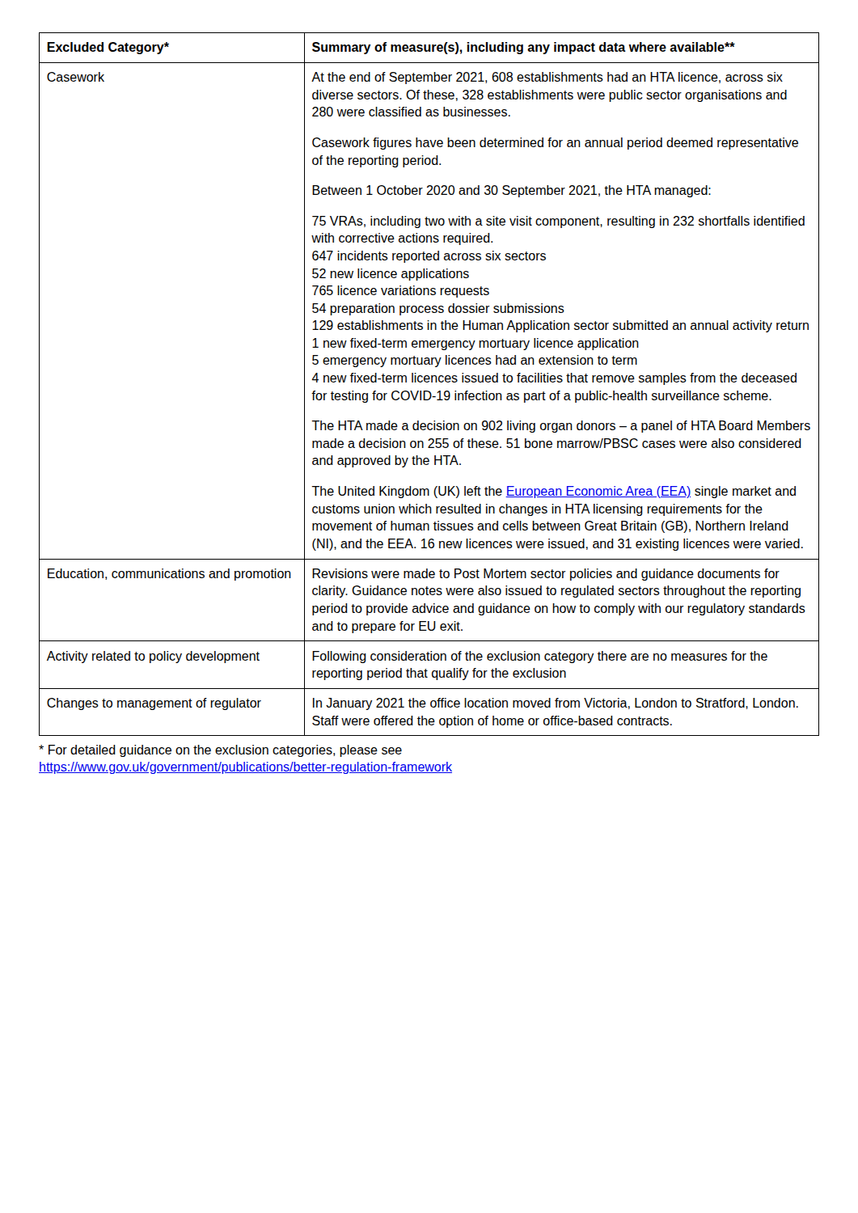| Excluded Category* | Summary of measure(s), including any impact data where available** |
| --- | --- |
| Casework | At the end of September 2021, 608 establishments had an HTA licence, across six diverse sectors. Of these, 328 establishments were public sector organisations and 280 were classified as businesses. Casework figures have been determined for an annual period deemed representative of the reporting period. Between 1 October 2020 and 30 September 2021, the HTA managed: 75 VRAs, including two with a site visit component, resulting in 232 shortfalls identified with corrective actions required. 647 incidents reported across six sectors 52 new licence applications 765 licence variations requests 54 preparation process dossier submissions 129 establishments in the Human Application sector submitted an annual activity return 1 new fixed-term emergency mortuary licence application 5 emergency mortuary licences had an extension to term 4 new fixed-term licences issued to facilities that remove samples from the deceased for testing for COVID-19 infection as part of a public-health surveillance scheme. The HTA made a decision on 902 living organ donors – a panel of HTA Board Members made a decision on 255 of these. 51 bone marrow/PBSC cases were also considered and approved by the HTA. The United Kingdom (UK) left the European Economic Area (EEA) single market and customs union which resulted in changes in HTA licensing requirements for the movement of human tissues and cells between Great Britain (GB), Northern Ireland (NI), and the EEA. 16 new licences were issued, and 31 existing licences were varied. |
| Education, communications and promotion | Revisions were made to Post Mortem sector policies and guidance documents for clarity. Guidance notes were also issued to regulated sectors throughout the reporting period to provide advice and guidance on how to comply with our regulatory standards and to prepare for EU exit. |
| Activity related to policy development | Following consideration of the exclusion category there are no measures for the reporting period that qualify for the exclusion |
| Changes to management of regulator | In January 2021 the office location moved from Victoria, London to Stratford, London. Staff were offered the option of home or office-based contracts. |
* For detailed guidance on the exclusion categories, please see
https://www.gov.uk/government/publications/better-regulation-framework